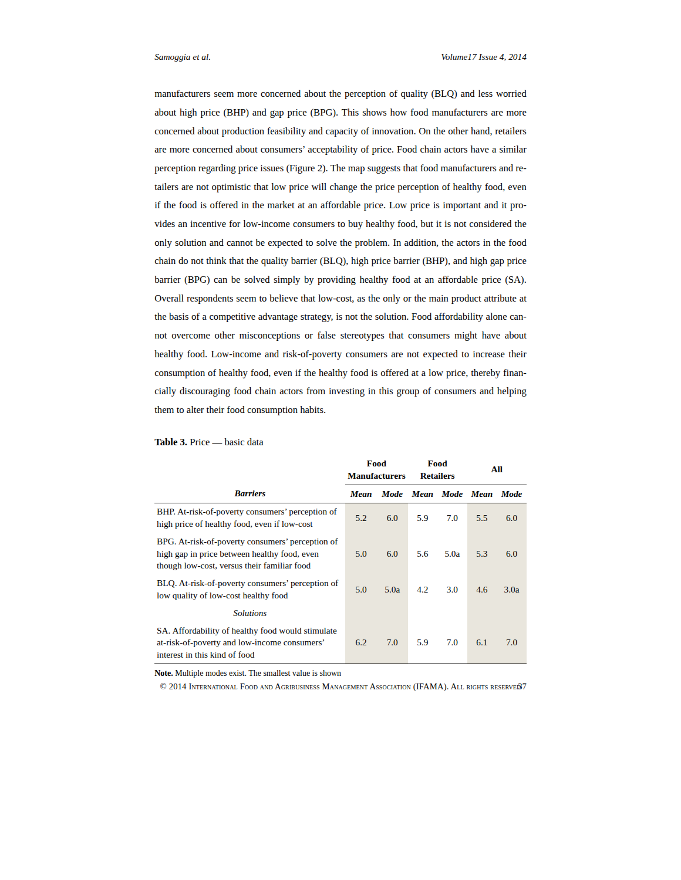Samoggia et al. Volume17 Issue 4, 2014
manufacturers seem more concerned about the perception of quality (BLQ) and less worried about high price (BHP) and gap price (BPG). This shows how food manufacturers are more concerned about production feasibility and capacity of innovation. On the other hand, retailers are more concerned about consumers’ acceptability of price. Food chain actors have a similar perception regarding price issues (Figure 2). The map suggests that food manufacturers and retailers are not optimistic that low price will change the price perception of healthy food, even if the food is offered in the market at an affordable price. Low price is important and it provides an incentive for low-income consumers to buy healthy food, but it is not considered the only solution and cannot be expected to solve the problem. In addition, the actors in the food chain do not think that the quality barrier (BLQ), high price barrier (BHP), and high gap price barrier (BPG) can be solved simply by providing healthy food at an affordable price (SA). Overall respondents seem to believe that low-cost, as the only or the main product attribute at the basis of a competitive advantage strategy, is not the solution. Food affordability alone cannot overcome other misconceptions or false stereotypes that consumers might have about healthy food. Low-income and risk-of-poverty consumers are not expected to increase their consumption of healthy food, even if the healthy food is offered at a low price, thereby financially discouraging food chain actors from investing in this group of consumers and helping them to alter their food consumption habits.
Table 3. Price — basic data
| | Food Manufacturers | Food Retailers | All |
| --- | --- | --- | --- |
| Barriers | Mean | Mode | Mean | Mode | Mean | Mode |
| BHP. At-risk-of-poverty consumers’ perception of high price of healthy food, even if low-cost | 5.2 | 6.0 | 5.9 | 7.0 | 5.5 | 6.0 |
| BPG. At-risk-of-poverty consumers’ perception of high gap in price between healthy food, even though low-cost, versus their familiar food | 5.0 | 6.0 | 5.6 | 5.0a | 5.3 | 6.0 |
| BLQ. At-risk-of-poverty consumers’ perception of low quality of low-cost healthy food | 5.0 | 5.0a | 4.2 | 3.0 | 4.6 | 3.0a |
| Solutions | | | | | | |
| SA. Affordability of healthy food would stimulate at-risk-of-poverty and low-income consumers’ interest in this kind of food | 6.2 | 7.0 | 5.9 | 7.0 | 6.1 | 7.0 |
Note. Multiple modes exist. The smallest value is shown
© 2014 International Food and Agribusiness Management Association (IFAMA). All rights reserved 37